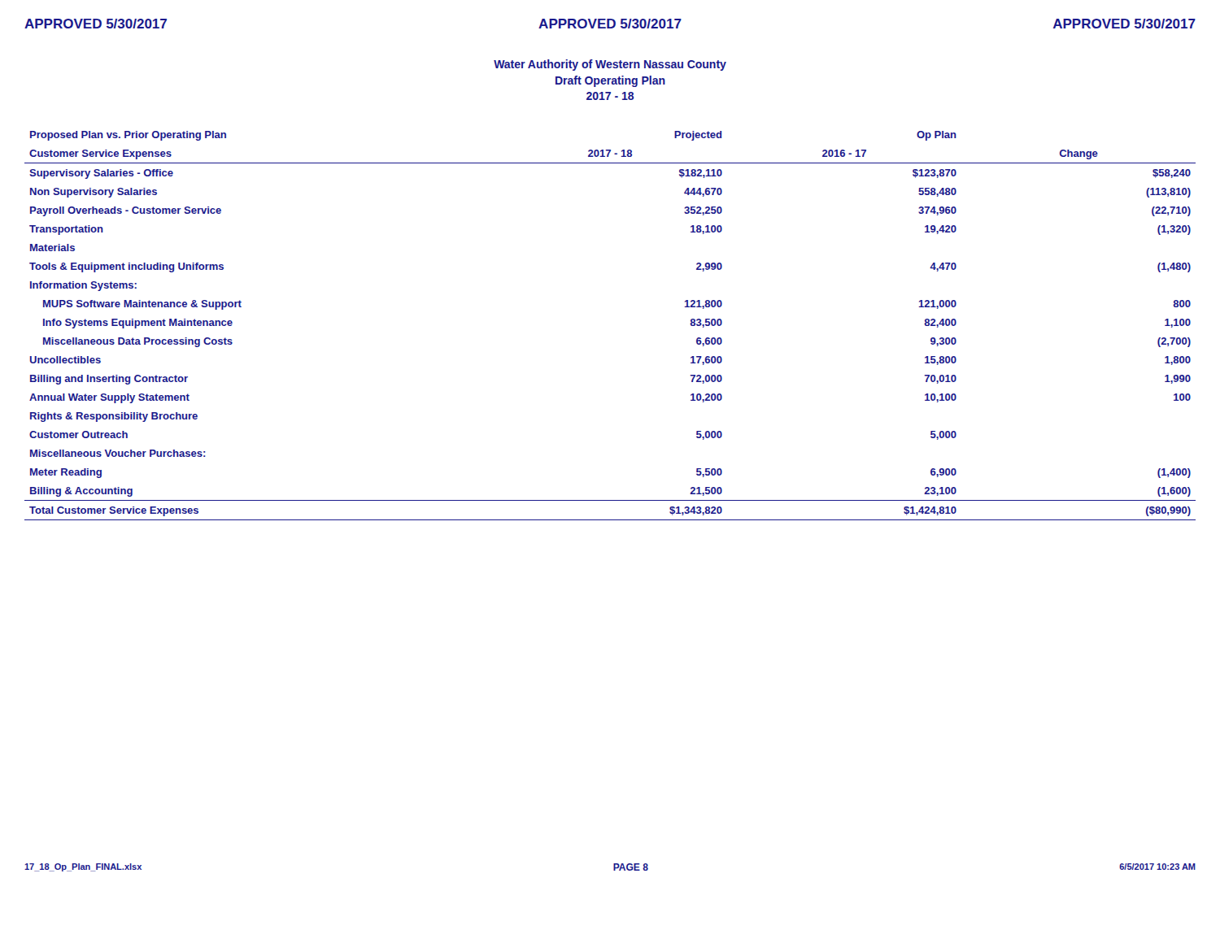APPROVED 5/30/2017 APPROVED 5/30/2017 APPROVED 5/30/2017
Water Authority of Western Nassau County
Draft Operating Plan
2017 - 18
| Proposed Plan vs. Prior Operating Plan | Projected | Op Plan | |
| Customer Service Expenses | 2017 - 18 | 2016 - 17 | Change |
| Supervisory Salaries - Office | $182,110 | $123,870 | $58,240 |
| Non Supervisory Salaries | 444,670 | 558,480 | (113,810) |
| Payroll Overheads - Customer Service | 352,250 | 374,960 | (22,710) |
| Transportation | 18,100 | 19,420 | (1,320) |
| Materials | | | |
| Tools & Equipment including Uniforms | 2,990 | 4,470 | (1,480) |
| Information Systems: | | | |
| MUPS Software Maintenance & Support | 121,800 | 121,000 | 800 |
| Info Systems Equipment Maintenance | 83,500 | 82,400 | 1,100 |
| Miscellaneous Data Processing Costs | 6,600 | 9,300 | (2,700) |
| Uncollectibles | 17,600 | 15,800 | 1,800 |
| Billing and Inserting Contractor | 72,000 | 70,010 | 1,990 |
| Annual Water Supply Statement | 10,200 | 10,100 | 100 |
| Rights & Responsibility Brochure | | | |
| Customer Outreach | 5,000 | 5,000 | |
| Miscellaneous Voucher Purchases: | | | |
| Meter Reading | 5,500 | 6,900 | (1,400) |
| Billing & Accounting | 21,500 | 23,100 | (1,600) |
| Total Customer Service Expenses | $1,343,820 | $1,424,810 | ($80,990) |
17_18_Op_Plan_FINAL.xlsx PAGE 8 6/5/2017 10:23 AM